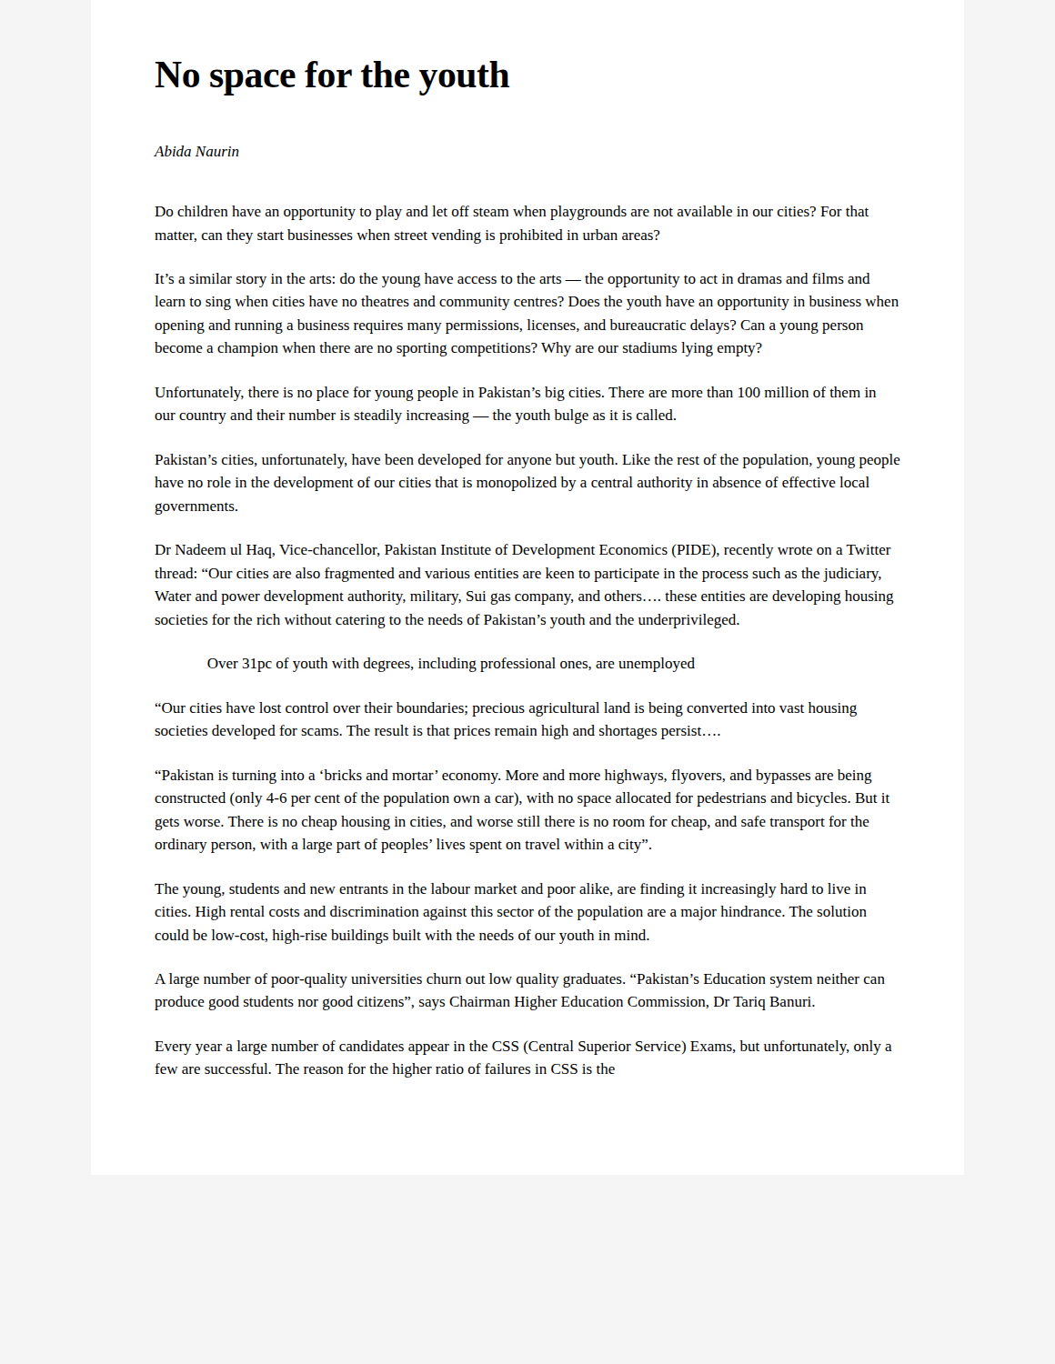No space for the youth
Abida Naurin
Do children have an opportunity to play and let off steam when playgrounds are not available in our cities? For that matter, can they start businesses when street vending is prohibited in urban areas?
It’s a similar story in the arts: do the young have access to the arts — the opportunity to act in dramas and films and learn to sing when cities have no theatres and community centres? Does the youth have an opportunity in business when opening and running a business requires many permissions, licenses, and bureaucratic delays? Can a young person become a champion when there are no sporting competitions? Why are our stadiums lying empty?
Unfortunately, there is no place for young people in Pakistan’s big cities. There are more than 100 million of them in our country and their number is steadily increasing — the youth bulge as it is called.
Pakistan’s cities, unfortunately, have been developed for anyone but youth. Like the rest of the population, young people have no role in the development of our cities that is monopolized by a central authority in absence of effective local governments.
Dr Nadeem ul Haq, Vice-chancellor, Pakistan Institute of Development Economics (PIDE), recently wrote on a Twitter thread: “Our cities are also fragmented and various entities are keen to participate in the process such as the judiciary, Water and power development authority, military, Sui gas company, and others…. these entities are developing housing societies for the rich without catering to the needs of Pakistan’s youth and the underprivileged.
Over 31pc of youth with degrees, including professional ones, are unemployed
“Our cities have lost control over their boundaries; precious agricultural land is being converted into vast housing societies developed for scams. The result is that prices remain high and shortages persist….
“Pakistan is turning into a ‘bricks and mortar’ economy. More and more highways, flyovers, and bypasses are being constructed (only 4-6 per cent of the population own a car), with no space allocated for pedestrians and bicycles. But it gets worse. There is no cheap housing in cities, and worse still there is no room for cheap, and safe transport for the ordinary person, with a large part of peoples’ lives spent on travel within a city”.
The young, students and new entrants in the labour market and poor alike, are finding it increasingly hard to live in cities. High rental costs and discrimination against this sector of the population are a major hindrance. The solution could be low-cost, high-rise buildings built with the needs of our youth in mind.
A large number of poor-quality universities churn out low quality graduates. “Pakistan’s Education system neither can produce good students nor good citizens”, says Chairman Higher Education Commission, Dr Tariq Banuri.
Every year a large number of candidates appear in the CSS (Central Superior Service) Exams, but unfortunately, only a few are successful. The reason for the higher ratio of failures in CSS is the